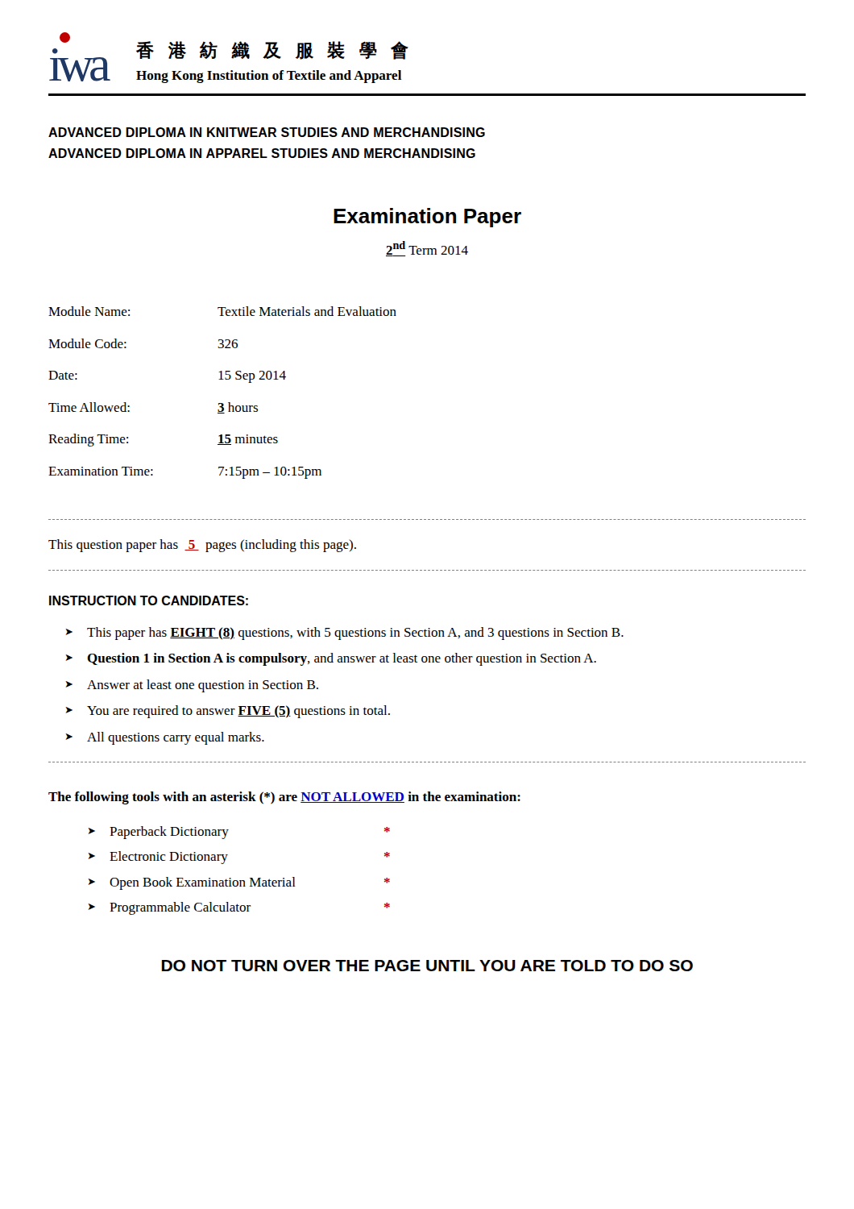iwa
香 港 紡 織 及 服 裝 學 會
Hong Kong Institution of Textile and Apparel
ADVANCED DIPLOMA IN KNITWEAR STUDIES AND MERCHANDISING
ADVANCED DIPLOMA IN APPAREL STUDIES AND MERCHANDISING
Examination Paper
2nd Term 2014
| Module Name: | Textile Materials and Evaluation |
| Module Code: | 326 |
| Date: | 15 Sep 2014 |
| Time Allowed: | 3 hours |
| Reading Time: | 15 minutes |
| Examination Time: | 7:15pm – 10:15pm |
This question paper has 5 pages (including this page).
INSTRUCTION TO CANDIDATES:
This paper has EIGHT (8) questions, with 5 questions in Section A, and 3 questions in Section B.
Question 1 in Section A is compulsory, and answer at least one other question in Section A.
Answer at least one question in Section B.
You are required to answer FIVE (5) questions in total.
All questions carry equal marks.
The following tools with an asterisk (*) are NOT ALLOWED in the examination:
| Paperback Dictionary | * |
| Electronic Dictionary | * |
| Open Book Examination Material | * |
| Programmable Calculator | * |
DO NOT TURN OVER THE PAGE UNTIL YOU ARE TOLD TO DO SO